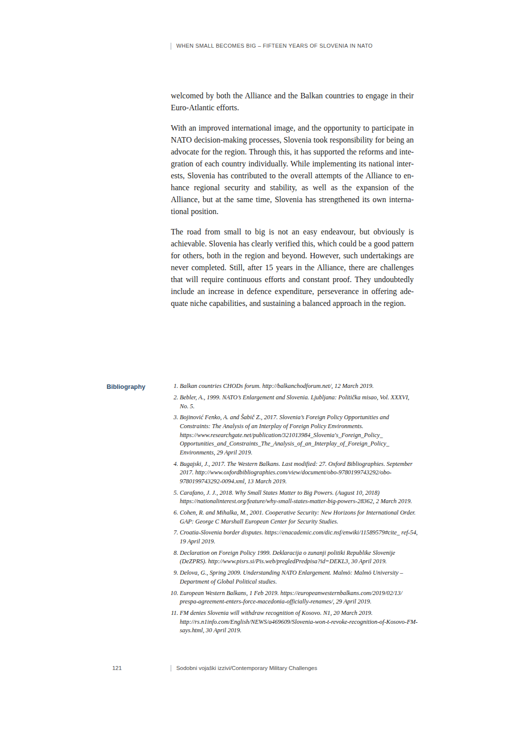When small becomes big – fifteen years of Slovenia in NATO
welcomed by both the Alliance and the Balkan countries to engage in their Euro-Atlantic efforts.
With an improved international image, and the opportunity to participate in NATO decision-making processes, Slovenia took responsibility for being an advocate for the region. Through this, it has supported the reforms and integration of each country individually. While implementing its national interests, Slovenia has contributed to the overall attempts of the Alliance to enhance regional security and stability, as well as the expansion of the Alliance, but at the same time, Slovenia has strengthened its own international position.
The road from small to big is not an easy endeavour, but obviously is achievable. Slovenia has clearly verified this, which could be a good pattern for others, both in the region and beyond. However, such undertakings are never completed. Still, after 15 years in the Alliance, there are challenges that will require continuous efforts and constant proof. They undoubtedly include an increase in defence expenditure, perseverance in offering adequate niche capabilities, and sustaining a balanced approach in the region.
Bibliography
Balkan countries CHODs forum. http://balkanchodforum.net/, 12 March 2019.
Bebler, A., 1999. NATO’s Enlargement and Slovenia. Ljubljana: Politička misao, Vol. XXXVI, No. 5.
Bojinović Fenko, A. and Šabič Z., 2017. Slovenia’s Foreign Policy Opportunities and Constraints: The Analysis of an Interplay of Foreign Policy Environments. https://www.researchgate.net/publication/321013984_Slovenia's_Foreign_Policy_ Opportunities_and_Constraints_The_Analysis_of_an_Interplay_of_Foreign_Policy_ Environments, 29 April 2019.
Bugajski, J., 2017. The Western Balkans. Last modified: 27. Oxford Bibliographies. September 2017. http://www.oxfordbibliographies.com/view/document/obo-9780199743292/obo-9780199743292-0094.xml, 13 March 2019.
Carafano, J. J., 2018. Why Small States Matter to Big Powers. (August 10, 2018) https://nationalinterest.org/feature/why-small-states-matter-big-powers-28362, 2 March 2019.
Cohen, R. and Mihalka, M., 2001. Cooperative Security: New Horizons for International Order. GAP: George C Marshall European Center for Security Studies.
Croatia-Slovenia border disputes. https://enacademic.com/dic.nsf/enwiki/11589579#cite_ ref-54, 19 April 2019.
Declaration on Foreign Policy 1999. Deklaracija o zunanji politiki Republike Slovenije (DeZPRS). http://www.pisrs.si/Pis.web/pregledPredpisa?id=DEKL3, 30 April 2019.
Delova, G., Spring 2009. Understanding NATO Enlargement. Malmö: Malmö University – Department of Global Political studies.
European Western Balkans, 1 Feb 2019. https://europeanwesternbalkans.com/2019/02/13/ prespa-agreement-enters-force-macedonia-officially-renames/, 29 April 2019.
FM denies Slovenia will withdraw recognition of Kosovo. N1, 20 March 2019. http://rs.n1info.com/English/NEWS/a469609/Slovenia-won-t-revoke-recognition-of-Kosovo-FM-says.html, 30 April 2019.
121
Sodobni vojaški izzivi/Contemporary Military Challenges